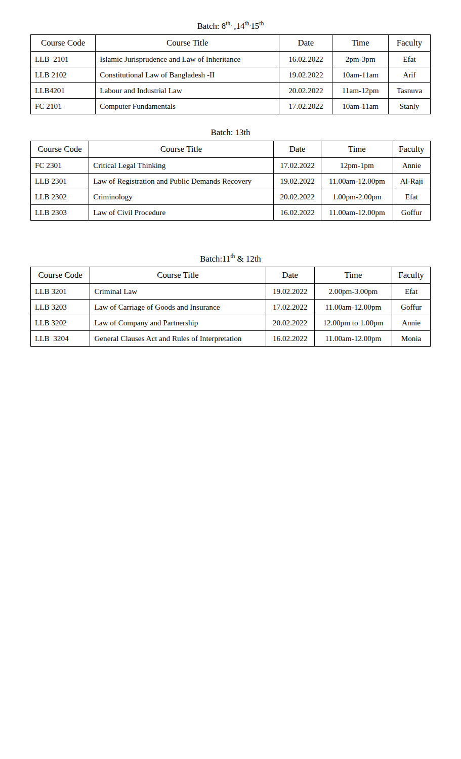Batch: 8th, ,14th,15th
| Course Code | Course Title | Date | Time | Faculty |
| --- | --- | --- | --- | --- |
| LLB 2101 | Islamic Jurisprudence and Law of Inheritance | 16.02.2022 | 2pm-3pm | Efat |
| LLB 2102 | Constitutional Law of Bangladesh -II | 19.02.2022 | 10am-11am | Arif |
| LLB4201 | Labour and Industrial Law | 20.02.2022 | 11am-12pm | Tasnuva |
| FC 2101 | Computer Fundamentals | 17.02.2022 | 10am-11am | Stanly |
Batch: 13th
| Course Code | Course Title | Date | Time | Faculty |
| --- | --- | --- | --- | --- |
| FC 2301 | Critical Legal Thinking | 17.02.2022 | 12pm-1pm | Annie |
| LLB 2301 | Law of Registration and Public Demands Recovery | 19.02.2022 | 11.00am-12.00pm | Al-Raji |
| LLB 2302 | Criminology | 20.02.2022 | 1.00pm-2.00pm | Efat |
| LLB 2303 | Law of Civil Procedure | 16.02.2022 | 11.00am-12.00pm | Goffur |
Batch:11th & 12th
| Course Code | Course Title | Date | Time | Faculty |
| --- | --- | --- | --- | --- |
| LLB 3201 | Criminal Law | 19.02.2022 | 2.00pm-3.00pm | Efat |
| LLB 3203 | Law of Carriage of Goods and Insurance | 17.02.2022 | 11.00am-12.00pm | Goffur |
| LLB 3202 | Law of Company and Partnership | 20.02.2022 | 12.00pm to 1.00pm | Annie |
| LLB 3204 | General Clauses Act and Rules of Interpretation | 16.02.2022 | 11.00am-12.00pm | Monia |